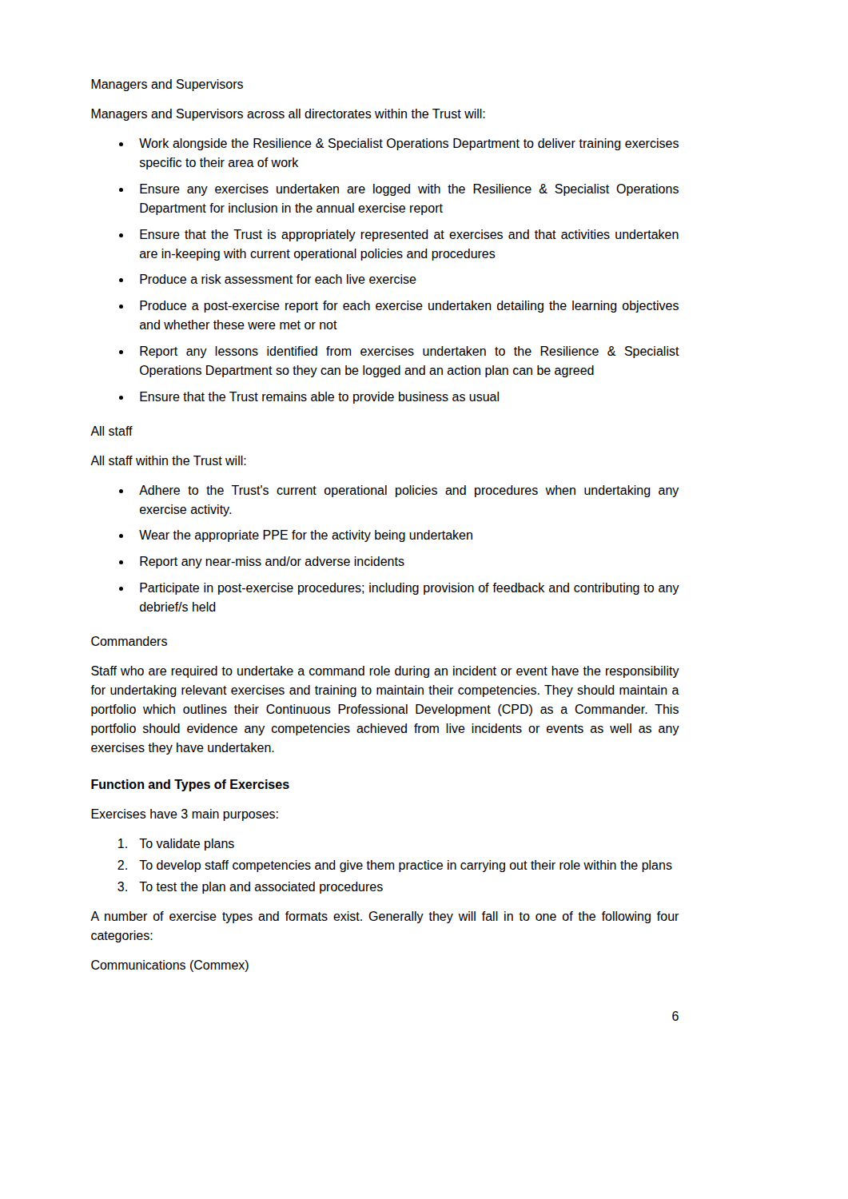Managers and Supervisors
Managers and Supervisors across all directorates within the Trust will:
Work alongside the Resilience & Specialist Operations Department to deliver training exercises specific to their area of work
Ensure any exercises undertaken are logged with the Resilience & Specialist Operations Department for inclusion in the annual exercise report
Ensure that the Trust is appropriately represented at exercises and that activities undertaken are in-keeping with current operational policies and procedures
Produce a risk assessment for each live exercise
Produce a post-exercise report for each exercise undertaken detailing the learning objectives and whether these were met or not
Report any lessons identified from exercises undertaken to the Resilience & Specialist Operations Department so they can be logged and an action plan can be agreed
Ensure that the Trust remains able to provide business as usual
All staff
All staff within the Trust will:
Adhere to the Trust's current operational policies and procedures when undertaking any exercise activity.
Wear the appropriate PPE for the activity being undertaken
Report any near-miss and/or adverse incidents
Participate in post-exercise procedures; including provision of feedback and contributing to any debrief/s held
Commanders
Staff who are required to undertake a command role during an incident or event have the responsibility for undertaking relevant exercises and training to maintain their competencies. They should maintain a portfolio which outlines their Continuous Professional Development (CPD) as a Commander. This portfolio should evidence any competencies achieved from live incidents or events as well as any exercises they have undertaken.
Function and Types of Exercises
Exercises have 3 main purposes:
To validate plans
To develop staff competencies and give them practice in carrying out their role within the plans
To test the plan and associated procedures
A number of exercise types and formats exist. Generally they will fall in to one of the following four categories:
Communications (Commex)
6